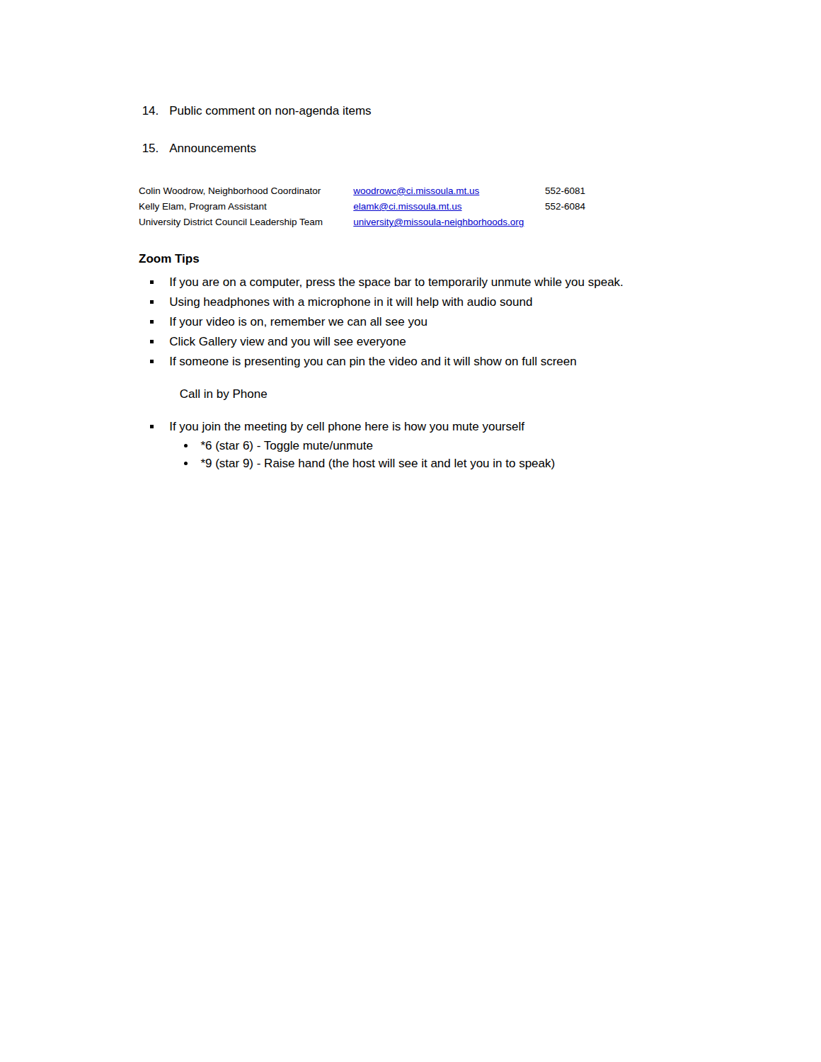Public comment on non-agenda items
Announcements
| Colin Woodrow, Neighborhood Coordinator | woodrowc@ci.missoula.mt.us | 552-6081 |
| Kelly Elam, Program Assistant | elamk@ci.missoula.mt.us | 552-6084 |
| University District Council Leadership Team | university@missoula-neighborhoods.org | |
Zoom Tips
If you are on a computer, press the space bar to temporarily unmute while you speak.
Using headphones with a microphone in it will help with audio sound
If your video is on, remember we can all see you
Click Gallery view and you will see everyone
If someone is presenting you can pin the video and it will show on full screen
Call in by Phone
If you join the meeting by cell phone here is how you mute yourself
*6 (star 6) - Toggle mute/unmute
*9 (star 9) - Raise hand (the host will see it and let you in to speak)